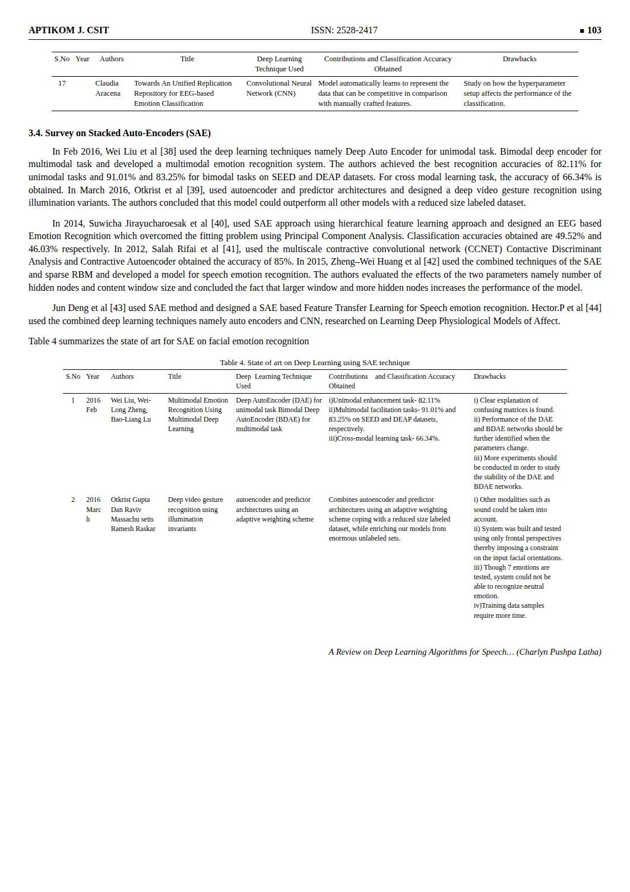APTIKOM J. CSIT ISSN: 2528-2417 ■103
| S.No | Year | Authors | Title | Deep Learning Technique Used | Contributions and Classification Accuracy Obtained | Drawbacks |
| --- | --- | --- | --- | --- | --- | --- |
| 17 | | Claudia Aracena | Towards An Unified Replication Repository for EEG-based Emotion Classification | Convolutional Neural Network (CNN) | Model automatically learns to represent the data that can be competitive in comparison with manually crafted features. | Study on how the hyperparameter setup affects the performance of the classification. |
3.4. Survey on Stacked Auto-Encoders (SAE)
In Feb 2016, Wei Liu et al [38] used the deep learning techniques namely Deep Auto Encoder for unimodal task. Bimodal deep encoder for multimodal task and developed a multimodal emotion recognition system. The authors achieved the best recognition accuracies of 82.11% for unimodal tasks and 91.01% and 83.25% for bimodal tasks on SEED and DEAP datasets. For cross modal learning task, the accuracy of 66.34% is obtained. In March 2016, Otkrist et al [39], used autoencoder and predictor architectures and designed a deep video gesture recognition using illumination variants. The authors concluded that this model could outperform all other models with a reduced size labeled dataset.
In 2014, Suwicha Jirayucharoesak et al [40], used SAE approach using hierarchical feature learning approach and designed an EEG based Emotion Recognition which overcomed the fitting problem using Principal Component Analysis. Classification accuracies obtained are 49.52% and 46.03% respectively. In 2012, Salah Rifai et al [41], used the multiscale contractive convolutional network (CCNET) Contactive Discriminant Analysis and Contractive Autoencoder obtained the accuracy of 85%. In 2015, Zheng–Wei Huang et al [42] used the combined techniques of the SAE and sparse RBM and developed a model for speech emotion recognition. The authors evaluated the effects of the two parameters namely number of hidden nodes and content window size and concluded the fact that larger window and more hidden nodes increases the performance of the model.
Jun Deng et al [43] used SAE method and designed a SAE based Feature Transfer Learning for Speech emotion recognition. Hector.P et al [44] used the combined deep learning techniques namely auto encoders and CNN, researched on Learning Deep Physiological Models of Affect.
Table 4 summarizes the state of art for SAE on facial emotion recognition
Table 4. State of art on Deep Learning using SAE technique
| S.No | Year | Authors | Title | Deep Learning Technique Used | Contributions and Classification Accuracy Obtained | Drawbacks |
| --- | --- | --- | --- | --- | --- | --- |
| 1 | 2016 Feb | Wei Liu, Wei-Long Zheng, Bao-Liang Lu | Multimodal Emotion Recognition Using Multimodal Deep Learning | Deep AutoEncoder (DAE) for unimodal task Bimodal Deep AutoEncoder (BDAE) for multimodal task | i)Unimodal enhancement task- 82.11% ii)Multimodal facilitation tasks- 91.01% and 83.25% on SEED and DEAP datasets, respectively. iii)Cross-modal learning task- 66.34%. | i) Clear explanation of confusing matrices is found. ii) Performance of the DAE and BDAE networks should be further identified when the parameters change. iii) More experiments should be conducted in order to study the stability of the DAE and BDAE networks. |
| 2 | 2016 Marc h | Otkrist Gupta Dan Raviv Massachu setts Ramesh Raskar | Deep video gesture recognition using illumination invariants | autoencoder and predictor architectures using an adaptive weighting scheme | Combines autoencoder and predictor architectures using an adaptive weighting scheme coping with a reduced size labeled dataset, while enriching our models from enormous unlabeled sets. | i) Other modalities such as sound could be taken into account. ii) System was built and tested using only frontal perspectives thereby imposing a constraint on the input facial orientations. iii) Though 7 emotions are tested, system could not be able to recognize neutral emotion. iv)Training data samples require more time. |
A Review on Deep Learning Algorithms for Speech… (Charlyn Pushpa Latha)